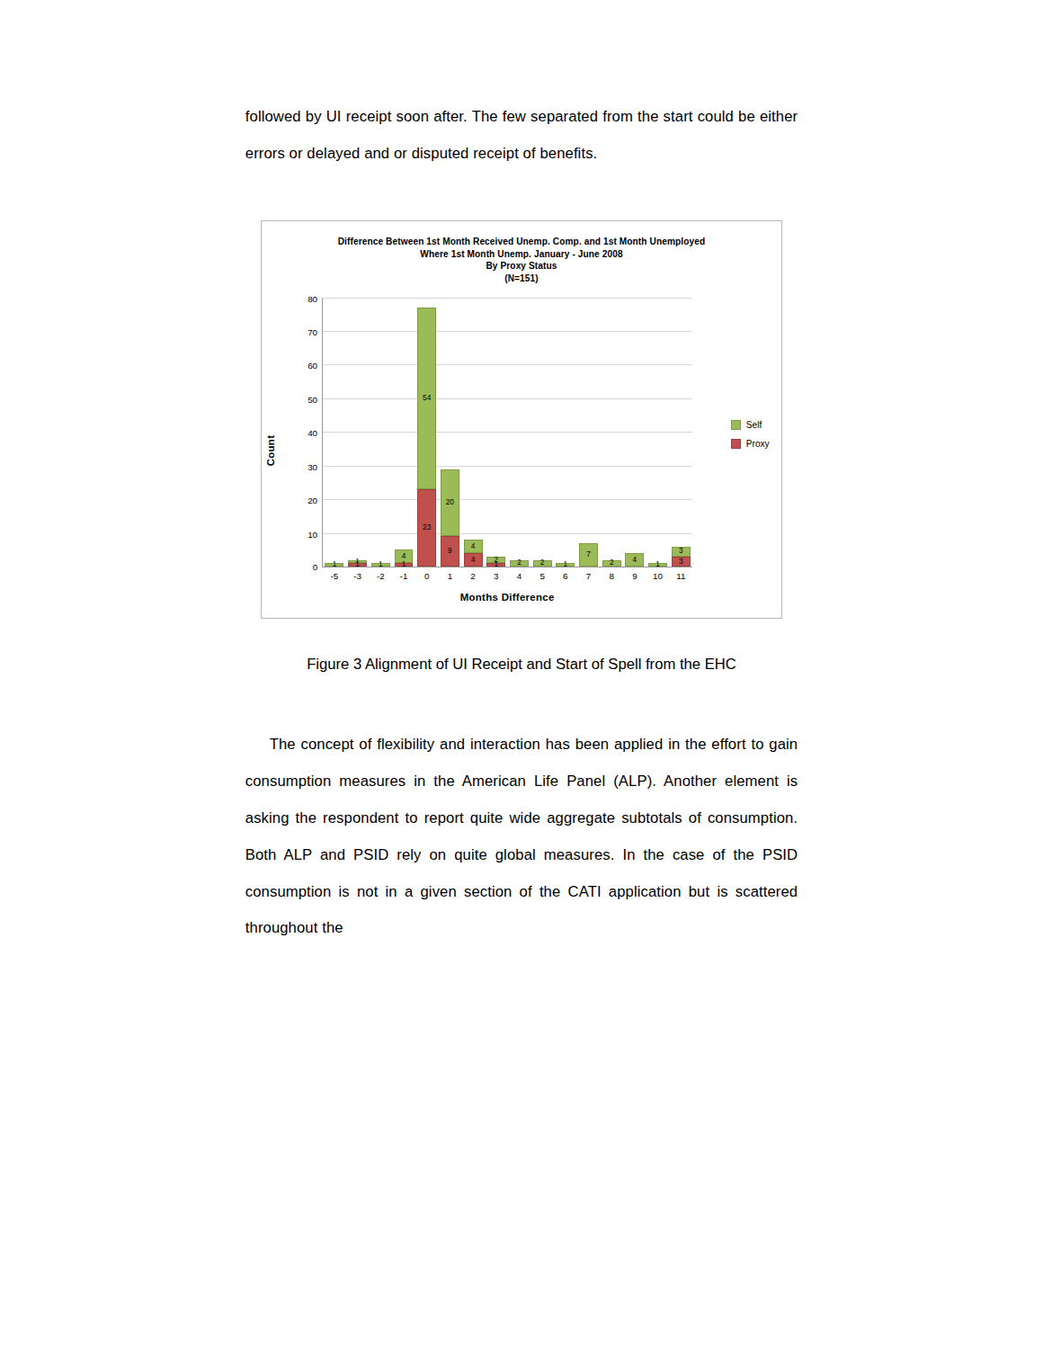followed by UI receipt soon after. The few separated from the start could be either errors or delayed and or disputed receipt of benefits.
Difference Between 1st Month Received Unemp. Comp. and 1st Month Unemployed
Where 1st Month Unemp. January - June 2008
By Proxy Status
(N=151)
Count
80
70
60
50
40
30
20
10
0
1
-5
1
1
-3
1
-2
4
1
-1
54
23
0
20
9
1
4
4
2
2
1
3
2
4
2
5
1
6
7
7
2
8
4
9
1
10
3
3
11
Months Difference
Self
Proxy
Figure 3 Alignment of UI Receipt and Start of Spell from the EHC
The concept of flexibility and interaction has been applied in the effort to gain consumption measures in the American Life Panel (ALP). Another element is asking the respondent to report quite wide aggregate subtotals of consumption. Both ALP and PSID rely on quite global measures. In the case of the PSID consumption is not in a given section of the CATI application but is scattered throughout the